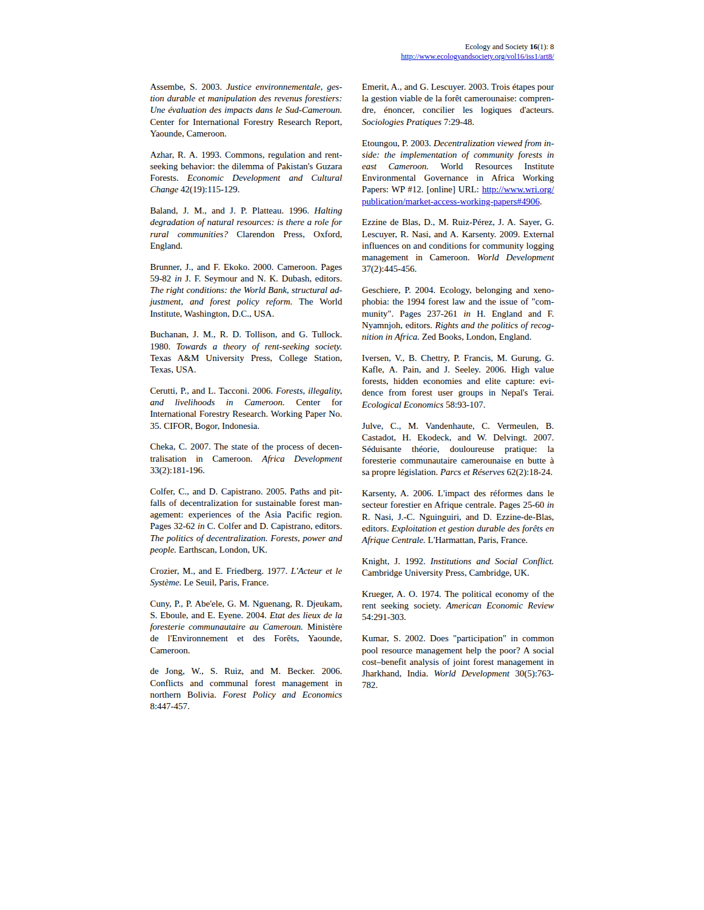Ecology and Society 16(1): 8
http://www.ecologyandsociety.org/vol16/iss1/art8/
Assembe, S. 2003. Justice environnementale, gestion durable et manipulation des revenus forestiers: Une évaluation des impacts dans le Sud-Cameroun. Center for International Forestry Research Report, Yaounde, Cameroon.
Azhar, R. A. 1993. Commons, regulation and rent-seeking behavior: the dilemma of Pakistan's Guzara Forests. Economic Development and Cultural Change 42(19):115-129.
Baland, J. M., and J. P. Platteau. 1996. Halting degradation of natural resources: is there a role for rural communities? Clarendon Press, Oxford, England.
Brunner, J., and F. Ekoko. 2000. Cameroon. Pages 59-82 in J. F. Seymour and N. K. Dubash, editors. The right conditions: the World Bank, structural adjustment, and forest policy reform. The World Institute, Washington, D.C., USA.
Buchanan, J. M., R. D. Tollison, and G. Tullock. 1980. Towards a theory of rent-seeking society. Texas A&M University Press, College Station, Texas, USA.
Cerutti, P., and L. Tacconi. 2006. Forests, illegality, and livelihoods in Cameroon. Center for International Forestry Research. Working Paper No. 35. CIFOR, Bogor, Indonesia.
Cheka, C. 2007. The state of the process of decentralisation in Cameroon. Africa Development 33(2):181-196.
Colfer, C., and D. Capistrano. 2005. Paths and pitfalls of decentralization for sustainable forest management: experiences of the Asia Pacific region. Pages 32-62 in C. Colfer and D. Capistrano, editors. The politics of decentralization. Forests, power and people. Earthscan, London, UK.
Crozier, M., and E. Friedberg. 1977. L'Acteur et le Système. Le Seuil, Paris, France.
Cuny, P., P. Abe'ele, G. M. Nguenang, R. Djeukam, S. Eboule, and E. Eyene. 2004. Etat des lieux de la foresterie communautaire au Cameroun. Ministère de l'Environnement et des Forêts, Yaounde, Cameroon.
de Jong, W., S. Ruiz, and M. Becker. 2006. Conflicts and communal forest management in northern Bolivia. Forest Policy and Economics 8:447-457.
Emerit, A., and G. Lescuyer. 2003. Trois étapes pour la gestion viable de la forêt camerounaise: comprendre, énoncer, concilier les logiques d'acteurs. Sociologies Pratiques 7:29-48.
Etoungou, P. 2003. Decentralization viewed from inside: the implementation of community forests in east Cameroon. World Resources Institute Environmental Governance in Africa Working Papers: WP #12. [online] URL: http://www.wri.org/publication/market-access-working-papers#4906.
Ezzine de Blas, D., M. Ruiz-Pérez, J. A. Sayer, G. Lescuyer, R. Nasi, and A. Karsenty. 2009. External influences on and conditions for community logging management in Cameroon. World Development 37(2):445-456.
Geschiere, P. 2004. Ecology, belonging and xenophobia: the 1994 forest law and the issue of "community". Pages 237-261 in H. England and F. Nyamnjoh, editors. Rights and the politics of recognition in Africa. Zed Books, London, England.
Iversen, V., B. Chettry, P. Francis, M. Gurung, G. Kafle, A. Pain, and J. Seeley. 2006. High value forests, hidden economies and elite capture: evidence from forest user groups in Nepal's Terai. Ecological Economics 58:93-107.
Julve, C., M. Vandenhaute, C. Vermeulen, B. Castadot, H. Ekodeck, and W. Delvingt. 2007. Séduisante théorie, douloureuse pratique: la foresterie communautaire camerounaise en butte à sa propre législation. Parcs et Réserves 62(2):18-24.
Karsenty, A. 2006. L'impact des réformes dans le secteur forestier en Afrique centrale. Pages 25-60 in R. Nasi, J.-C. Nguinguiri, and D. Ezzine-de-Blas, editors. Exploitation et gestion durable des forêts en Afrique Centrale. L'Harmattan, Paris, France.
Knight, J. 1992. Institutions and Social Conflict. Cambridge University Press, Cambridge, UK.
Krueger, A. O. 1974. The political economy of the rent seeking society. American Economic Review 54:291-303.
Kumar, S. 2002. Does "participation" in common pool resource management help the poor? A social cost–benefit analysis of joint forest management in Jharkhand, India. World Development 30(5):763-782.